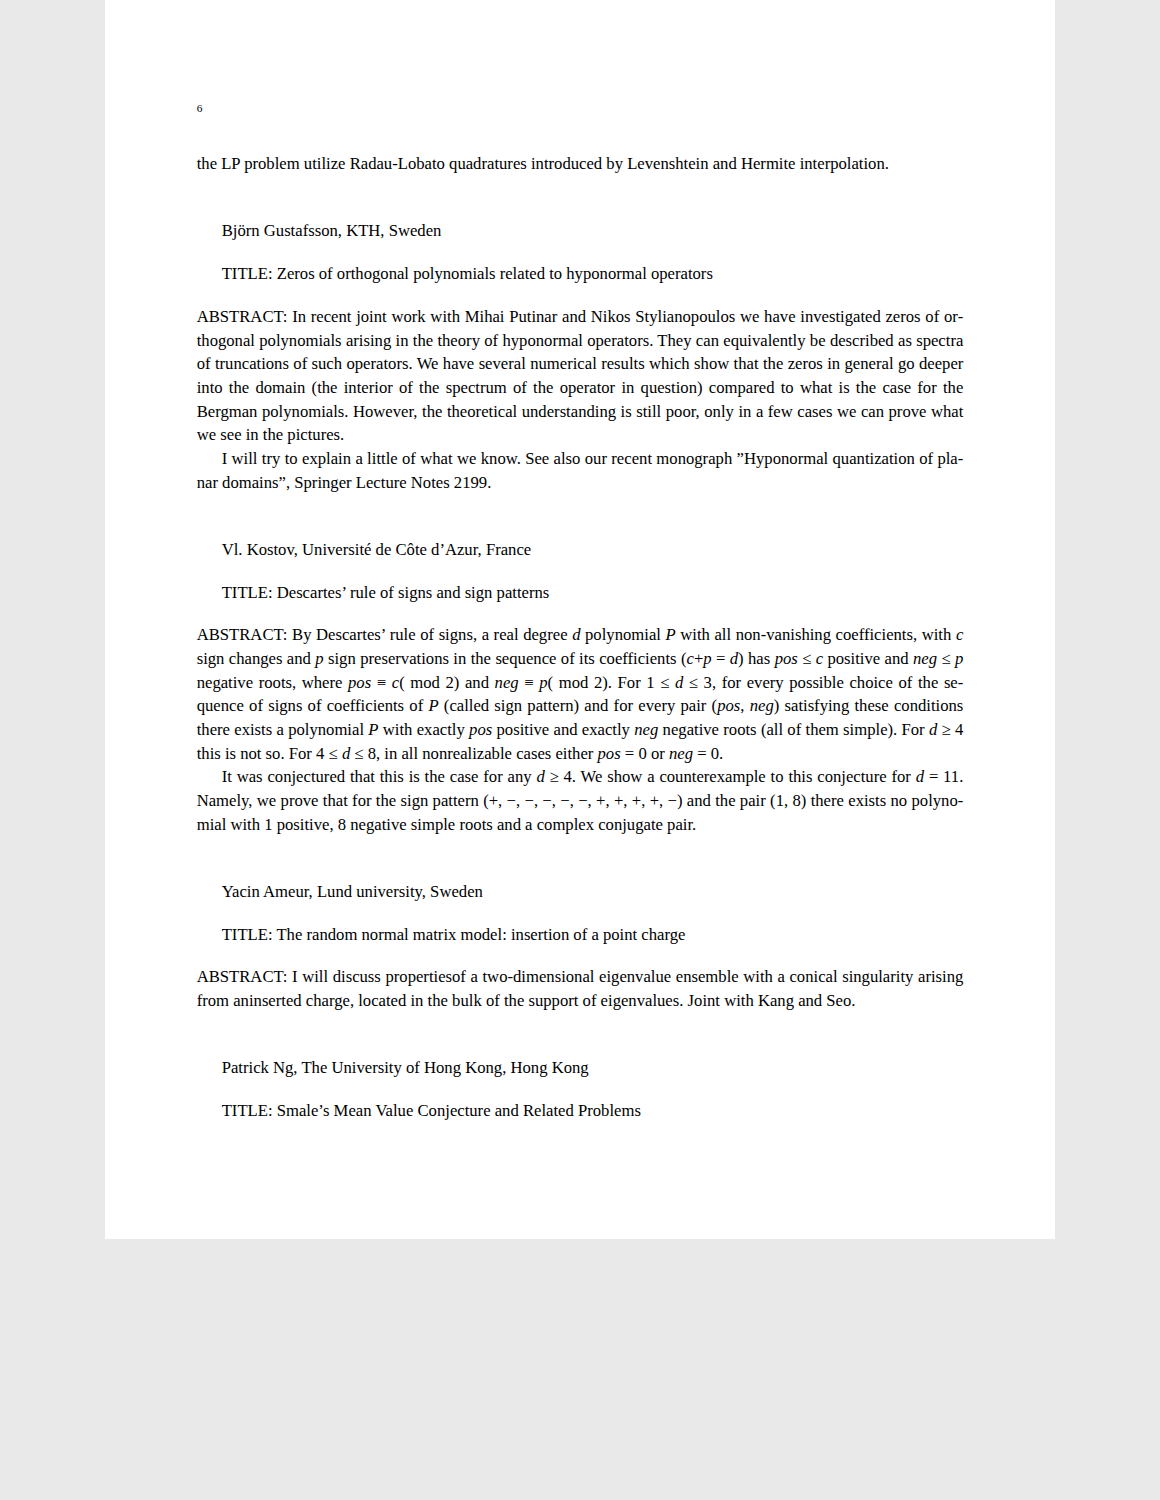6
the LP problem utilize Radau-Lobato quadratures introduced by Levenshtein and Hermite interpolation.
Björn Gustafsson, KTH, Sweden
TITLE: Zeros of orthogonal polynomials related to hyponormal operators
ABSTRACT: In recent joint work with Mihai Putinar and Nikos Stylianopoulos we have investigated zeros of orthogonal polynomials arising in the theory of hyponormal operators. They can equivalently be described as spectra of truncations of such operators. We have several numerical results which show that the zeros in general go deeper into the domain (the interior of the spectrum of the operator in question) compared to what is the case for the Bergman polynomials. However, the theoretical understanding is still poor, only in a few cases we can prove what we see in the pictures.
I will try to explain a little of what we know. See also our recent monograph ”Hyponormal quantization of planar domains”, Springer Lecture Notes 2199.
Vl. Kostov, Université de Côte d’Azur, France
TITLE: Descartes’ rule of signs and sign patterns
ABSTRACT: By Descartes’ rule of signs, a real degree d polynomial P with all non-vanishing coefficients, with c sign changes and p sign preservations in the sequence of its coefficients (c+p = d) has pos ≤ c positive and neg ≤ p negative roots, where pos ≡ c( mod 2) and neg ≡ p( mod 2). For 1 ≤ d ≤ 3, for every possible choice of the sequence of signs of coefficients of P (called sign pattern) and for every pair (pos, neg) satisfying these conditions there exists a polynomial P with exactly pos positive and exactly neg negative roots (all of them simple). For d ≥ 4 this is not so. For 4 ≤ d ≤ 8, in all nonrealizable cases either pos = 0 or neg = 0.
It was conjectured that this is the case for any d ≥ 4. We show a counterexample to this conjecture for d = 11. Namely, we prove that for the sign pattern (+, −, −, −, −, −, +, +, +, +, −) and the pair (1, 8) there exists no polynomial with 1 positive, 8 negative simple roots and a complex conjugate pair.
Yacin Ameur, Lund university, Sweden
TITLE: The random normal matrix model: insertion of a point charge
ABSTRACT: I will discuss propertiesof a two-dimensional eigenvalue ensemble with a conical singularity arising from aninserted charge, located in the bulk of the support of eigenvalues. Joint with Kang and Seo.
Patrick Ng, The University of Hong Kong, Hong Kong
TITLE: Smale’s Mean Value Conjecture and Related Problems